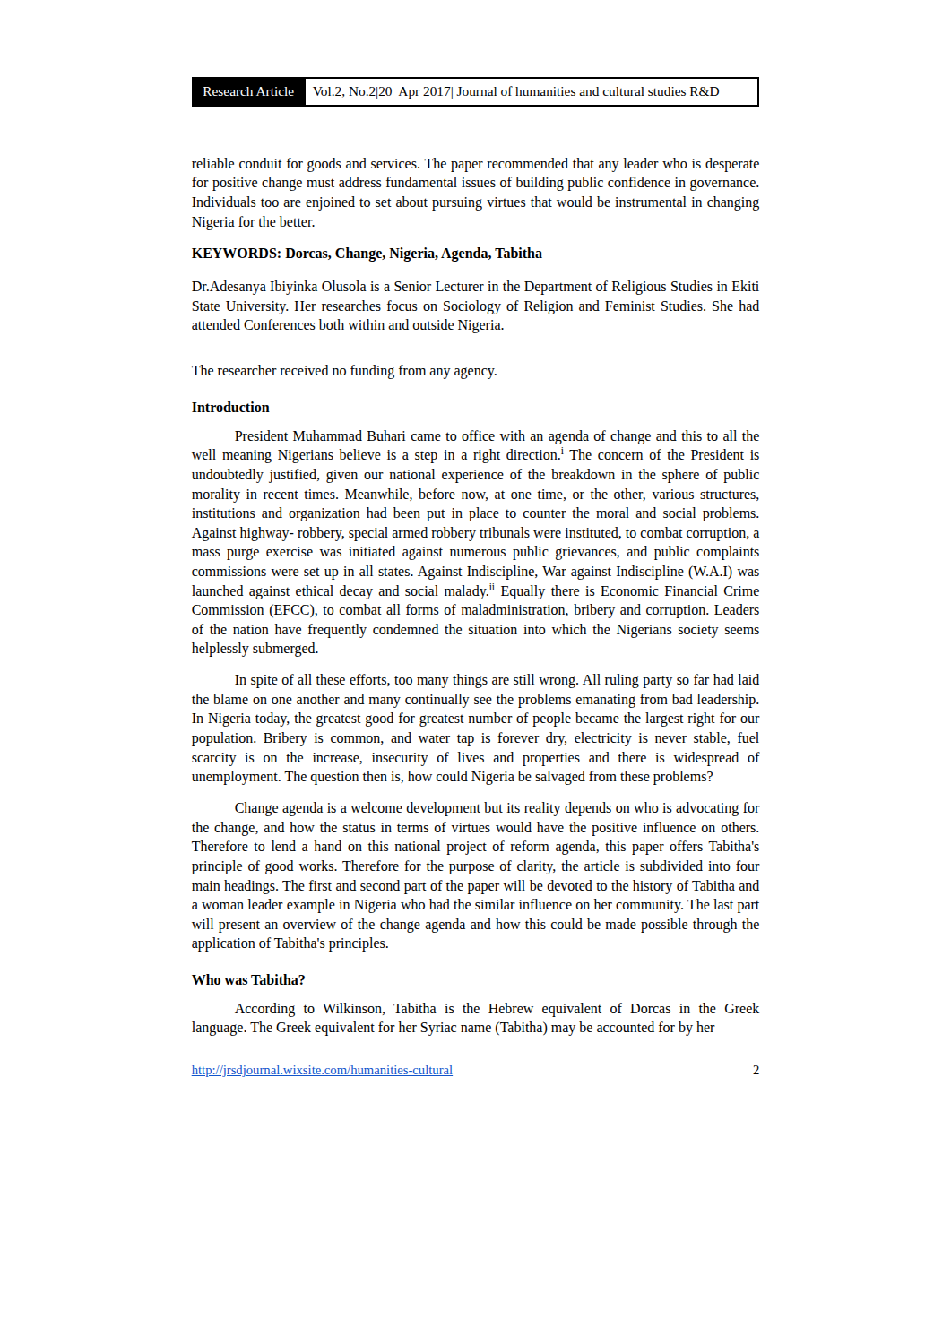Research Article
Vol.2, No.2|20 Apr 2017| Journal of humanities and cultural studies R&D
reliable conduit for goods and services. The paper recommended that any leader who is desperate for positive change must address fundamental issues of building public confidence in governance. Individuals too are enjoined to set about pursuing virtues that would be instrumental in changing Nigeria for the better.
KEYWORDS: Dorcas, Change, Nigeria, Agenda, Tabitha
Dr.Adesanya Ibiyinka Olusola is a Senior Lecturer in the Department of Religious Studies in Ekiti State University. Her researches focus on Sociology of Religion and Feminist Studies. She had attended Conferences both within and outside Nigeria.
The researcher received no funding from any agency.
Introduction
President Muhammad Buhari came to office with an agenda of change and this to all the well meaning Nigerians believe is a step in a right direction.i The concern of the President is undoubtedly justified, given our national experience of the breakdown in the sphere of public morality in recent times. Meanwhile, before now, at one time, or the other, various structures, institutions and organization had been put in place to counter the moral and social problems. Against highway- robbery, special armed robbery tribunals were instituted, to combat corruption, a mass purge exercise was initiated against numerous public grievances, and public complaints commissions were set up in all states. Against Indiscipline, War against Indiscipline (W.A.I) was launched against ethical decay and social malady.ii Equally there is Economic Financial Crime Commission (EFCC), to combat all forms of maladministration, bribery and corruption. Leaders of the nation have frequently condemned the situation into which the Nigerians society seems helplessly submerged.
In spite of all these efforts, too many things are still wrong. All ruling party so far had laid the blame on one another and many continually see the problems emanating from bad leadership. In Nigeria today, the greatest good for greatest number of people became the largest right for our population. Bribery is common, and water tap is forever dry, electricity is never stable, fuel scarcity is on the increase, insecurity of lives and properties and there is widespread of unemployment. The question then is, how could Nigeria be salvaged from these problems?
Change agenda is a welcome development but its reality depends on who is advocating for the change, and how the status in terms of virtues would have the positive influence on others. Therefore to lend a hand on this national project of reform agenda, this paper offers Tabitha's principle of good works. Therefore for the purpose of clarity, the article is subdivided into four main headings. The first and second part of the paper will be devoted to the history of Tabitha and a woman leader example in Nigeria who had the similar influence on her community. The last part will present an overview of the change agenda and how this could be made possible through the application of Tabitha's principles.
Who was Tabitha?
According to Wilkinson, Tabitha is the Hebrew equivalent of Dorcas in the Greek language. The Greek equivalent for her Syriac name (Tabitha) may be accounted for by her
http://jrsdjournal.wixsite.com/humanities-cultural 2